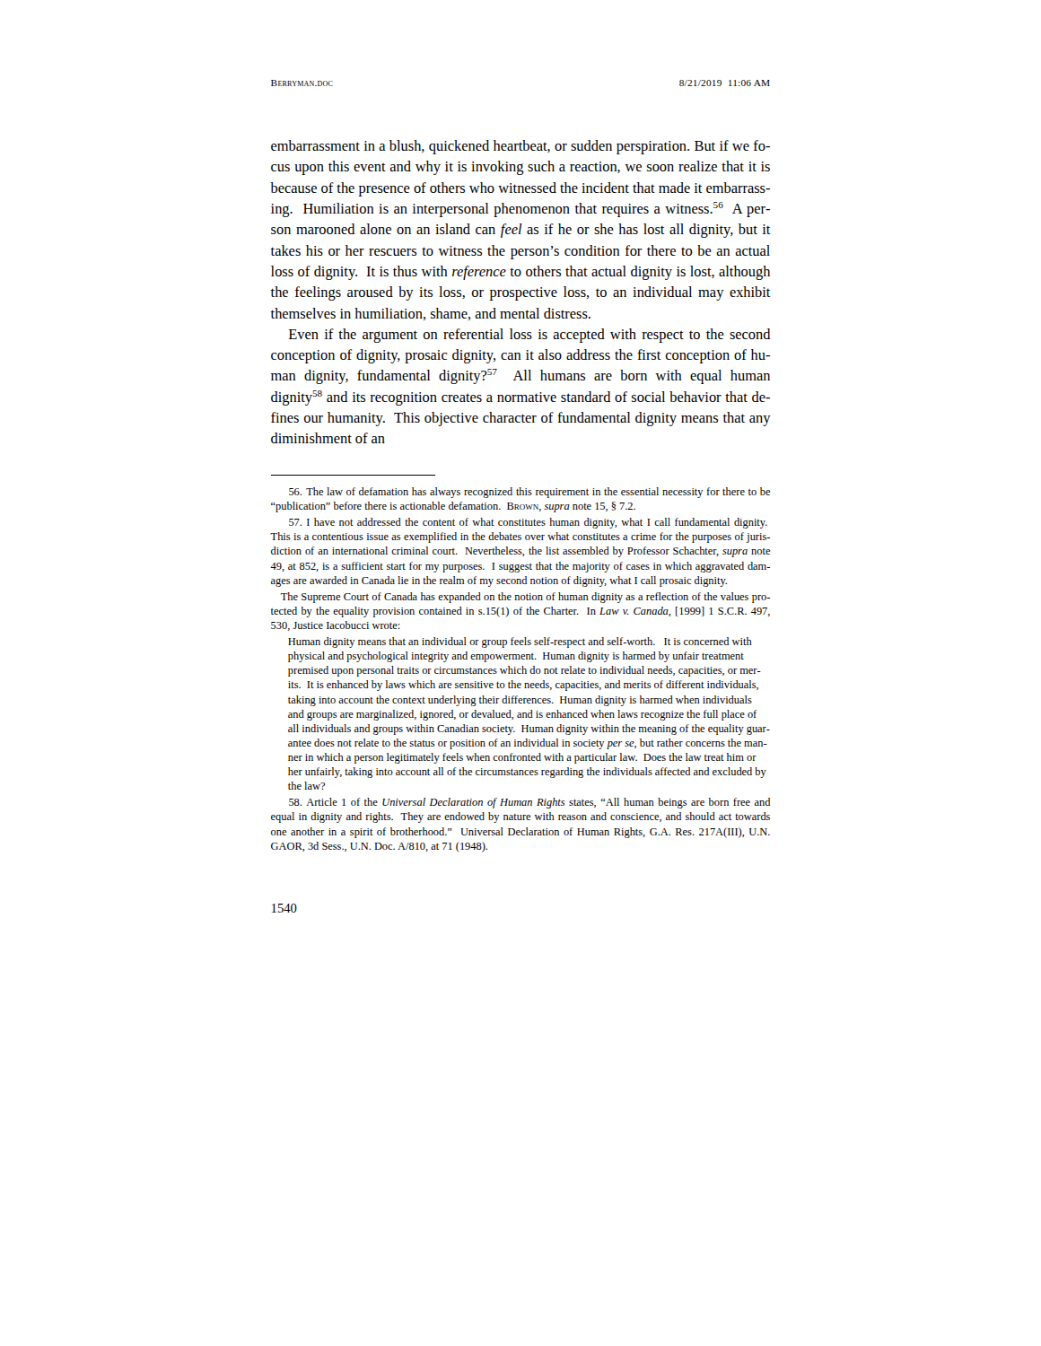Berryman.doc 8/21/2019 11:06 AM
embarrassment in a blush, quickened heartbeat, or sudden perspiration. But if we focus upon this event and why it is invoking such a reaction, we soon realize that it is because of the presence of others who witnessed the incident that made it embarrassing. Humiliation is an interpersonal phenomenon that requires a witness.56 A person marooned alone on an island can feel as if he or she has lost all dignity, but it takes his or her rescuers to witness the person’s condition for there to be an actual loss of dignity. It is thus with reference to others that actual dignity is lost, although the feelings aroused by its loss, or prospective loss, to an individual may exhibit themselves in humiliation, shame, and mental distress.
Even if the argument on referential loss is accepted with respect to the second conception of dignity, prosaic dignity, can it also address the first conception of human dignity, fundamental dignity?57 All humans are born with equal human dignity58 and its recognition creates a normative standard of social behavior that defines our humanity. This objective character of fundamental dignity means that any diminishment of an
56. The law of defamation has always recognized this requirement in the essential necessity for there to be “publication” before there is actionable defamation. Brown, supra note 15, § 7.2.
57. I have not addressed the content of what constitutes human dignity, what I call fundamental dignity. This is a contentious issue as exemplified in the debates over what constitutes a crime for the purposes of jurisdiction of an international criminal court. Nevertheless, the list assembled by Professor Schachter, supra note 49, at 852, is a sufficient start for my purposes. I suggest that the majority of cases in which aggravated damages are awarded in Canada lie in the realm of my second notion of dignity, what I call prosaic dignity.
The Supreme Court of Canada has expanded on the notion of human dignity as a reflection of the values protected by the equality provision contained in s.15(1) of the Charter. In Law v. Canada, [1999] 1 S.C.R. 497, 530, Justice Iacobucci wrote:
Human dignity means that an individual or group feels self-respect and self-worth. It is concerned with physical and psychological integrity and empowerment. Human dignity is harmed by unfair treatment premised upon personal traits or circumstances which do not relate to individual needs, capacities, or merits. It is enhanced by laws which are sensitive to the needs, capacities, and merits of different individuals, taking into account the context underlying their differences. Human dignity is harmed when individuals and groups are marginalized, ignored, or devalued, and is enhanced when laws recognize the full place of all individuals and groups within Canadian society. Human dignity within the meaning of the equality guarantee does not relate to the status or position of an individual in society per se, but rather concerns the manner in which a person legitimately feels when confronted with a particular law. Does the law treat him or her unfairly, taking into account all of the circumstances regarding the individuals affected and excluded by the law?
58. Article 1 of the Universal Declaration of Human Rights states, “All human beings are born free and equal in dignity and rights. They are endowed by nature with reason and conscience, and should act towards one another in a spirit of brotherhood.” Universal Declaration of Human Rights, G.A. Res. 217A(III), U.N. GAOR, 3d Sess., U.N. Doc. A/810, at 71 (1948).
1540